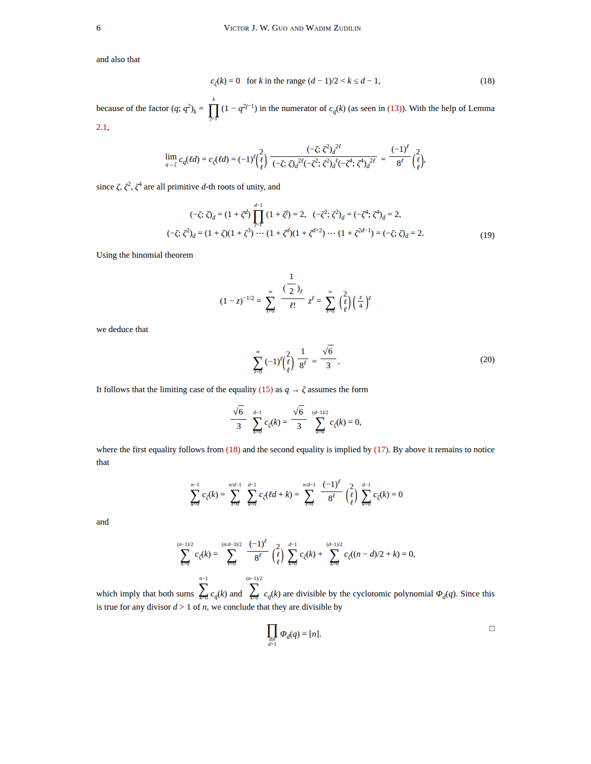6 Victor J. W. Guo and Wadim Zudilin
and also that
cζ(k) = 0 for k in the range (d − 1)/2 < k ≤ d − 1, (18)
because of the factor (q; q2)k = k∏j=1(1 − q2j−1) in the numerator of cq(k) (as seen in (13)). With the help of Lemma 2.1,
lim q→ζ cq(ℓd) = cζ(ℓd) = (−1)ℓ2ℓ ℓ (−ζ; ζ2)d2ℓ(−ζ; ζ)d2ℓ(−ζ2; ζ2)dℓ(−ζ4; ζ4)d2ℓ = (−1)ℓ 8ℓ 2ℓ ℓ,
since ζ, ζ2, ζ4 are all primitive d-th roots of unity, and
(−ζ; ζ)d = (1 + ζd)d−1∏j=1(1 + ζj) = 2, (−ζ2; ζ2)d = (−ζ4; ζ4)d = 2,
(−ζ; ζ2)d = (1 + ζ)(1 + ζ3) ⋯ (1 + ζd)(1 + ζd+2) ⋯ (1 + ζ2d−1) = (−ζ; ζ)d = 2. (19)
Using the binomial theorem
(1 − z)−1/2 = ∞∑ℓ=0 (12)ℓ ℓ! zℓ = ∞∑ℓ=0 2ℓ ℓ z 4ℓ
we deduce that
∞∑ℓ=0(−1)ℓ2ℓ ℓ 18ℓ = 63. (20)
It follows that the limiting case of the equality (15) as q → ζ assumes the form
63 d−1∑k=0 cζ(k) = 63 (d−1)/2∑k=0 cζ(k) = 0,
where the first equality follows from (18) and the second equality is implied by (17). By above it remains to notice that
n−1∑k=0 cζ(k) = n/d−1∑ℓ=0 d−1∑k=0 cζ(ℓd + k) = n/d−1∑ℓ=0 (−1)ℓ 8ℓ 2ℓ ℓ d−1∑k=0 cζ(k) = 0
and
(n−1)/2∑k=0 cζ(k) = (n/d−3)/2∑ℓ=0 (−1)ℓ 8ℓ 2ℓ ℓ d−1∑k=0 cζ(k) + (d−1)/2∑k=0 cζ((n − d)/2 + k) = 0,
which imply that both sums n−1∑k=0 cq(k) and (n−1)/2∑k=0 cq(k) are divisible by the cyclotomic polynomial Φd(q). Since this is true for any divisor d > 1 of n, we conclude that they are divisible by
∏d|n
d>1 Φd(q) = [n]. □